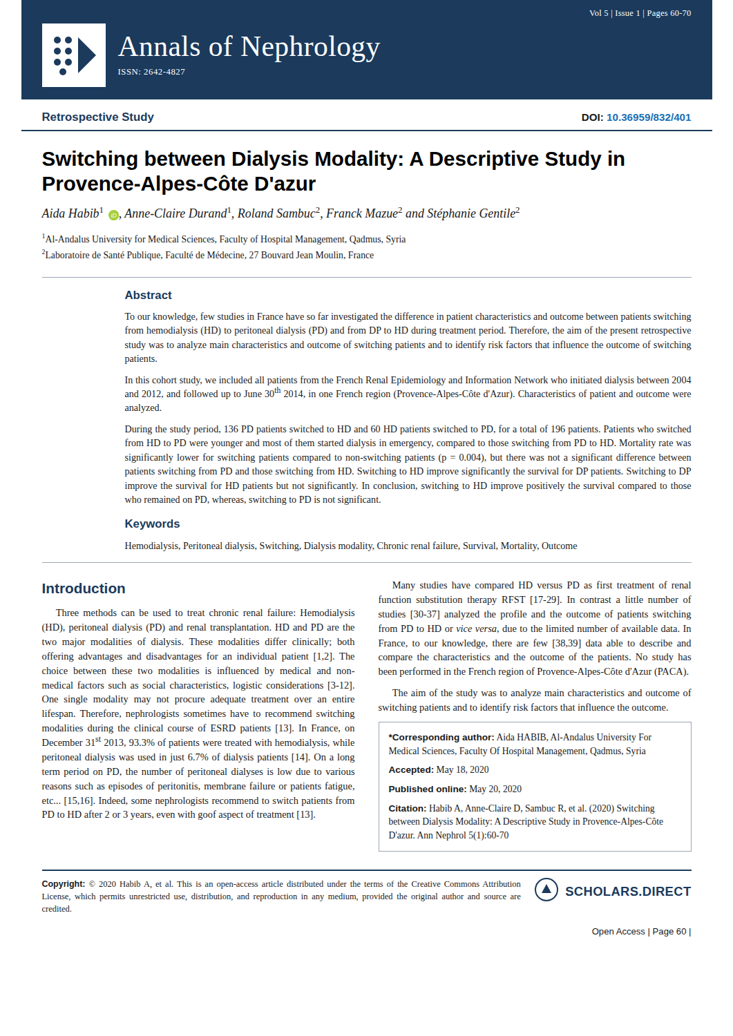Vol 5 | Issue 1 | Pages 60-70
Annals of Nephrology
ISSN: 2642-4827
Retrospective Study DOI: 10.36959/832/401
Switching between Dialysis Modality: A Descriptive Study in Provence-Alpes-Côte D'azur
Aida Habib1 iD, Anne-Claire Durand1, Roland Sambuc2, Franck Mazue2 and Stéphanie Gentile2
1Al-Andalus University for Medical Sciences, Faculty of Hospital Management, Qadmus, Syria
2Laboratoire de Santé Publique, Faculté de Médecine, 27 Bouvard Jean Moulin, France
Abstract
To our knowledge, few studies in France have so far investigated the difference in patient characteristics and outcome between patients switching from hemodialysis (HD) to peritoneal dialysis (PD) and from DP to HD during treatment period. Therefore, the aim of the present retrospective study was to analyze main characteristics and outcome of switching patients and to identify risk factors that influence the outcome of switching patients.
In this cohort study, we included all patients from the French Renal Epidemiology and Information Network who initiated dialysis between 2004 and 2012, and followed up to June 30th 2014, in one French region (Provence-Alpes-Côte d'Azur). Characteristics of patient and outcome were analyzed.
During the study period, 136 PD patients switched to HD and 60 HD patients switched to PD, for a total of 196 patients. Patients who switched from HD to PD were younger and most of them started dialysis in emergency, compared to those switching from PD to HD. Mortality rate was significantly lower for switching patients compared to non-switching patients (p = 0.004), but there was not a significant difference between patients switching from PD and those switching from HD. Switching to HD improve significantly the survival for DP patients. Switching to DP improve the survival for HD patients but not significantly. In conclusion, switching to HD improve positively the survival compared to those who remained on PD, whereas, switching to PD is not significant.
Keywords
Hemodialysis, Peritoneal dialysis, Switching, Dialysis modality, Chronic renal failure, Survival, Mortality, Outcome
Introduction
Three methods can be used to treat chronic renal failure: Hemodialysis (HD), peritoneal dialysis (PD) and renal transplantation. HD and PD are the two major modalities of dialysis. These modalities differ clinically; both offering advantages and disadvantages for an individual patient [1,2]. The choice between these two modalities is influenced by medical and non-medical factors such as social characteristics, logistic considerations [3-12]. One single modality may not procure adequate treatment over an entire lifespan. Therefore, nephrologists sometimes have to recommend switching modalities during the clinical course of ESRD patients [13]. In France, on December 31st 2013, 93.3% of patients were treated with hemodialysis, while peritoneal dialysis was used in just 6.7% of dialysis patients [14]. On a long term period on PD, the number of peritoneal dialyses is low due to various reasons such as episodes of peritonitis, membrane failure or patients fatigue, etc... [15,16]. Indeed, some nephrologists recommend to switch patients from PD to HD after 2 or 3 years, even with goof aspect of treatment [13].
Many studies have compared HD versus PD as first treatment of renal function substitution therapy RFST [17-29]. In contrast a little number of studies [30-37] analyzed the profile and the outcome of patients switching from PD to HD or vice versa, due to the limited number of available data. In France, to our knowledge, there are few [38,39] data able to describe and compare the characteristics and the outcome of the patients. No study has been performed in the French region of Provence-Alpes-Côte d'Azur (PACA).
The aim of the study was to analyze main characteristics and outcome of switching patients and to identify risk factors that influence the outcome.
*Corresponding author: Aida HABIB, Al-Andalus University For Medical Sciences, Faculty Of Hospital Management, Qadmus, Syria
Accepted: May 18, 2020
Published online: May 20, 2020
Citation: Habib A, Anne-Claire D, Sambuc R, et al. (2020) Switching between Dialysis Modality: A Descriptive Study in Provence-Alpes-Côte D'azur. Ann Nephrol 5(1):60-70
Copyright: © 2020 Habib A, et al. This is an open-access article distributed under the terms of the Creative Commons Attribution License, which permits unrestricted use, distribution, and reproduction in any medium, provided the original author and source are credited.
SCHOLARS. DIRECT
Open Access | Page 60 |